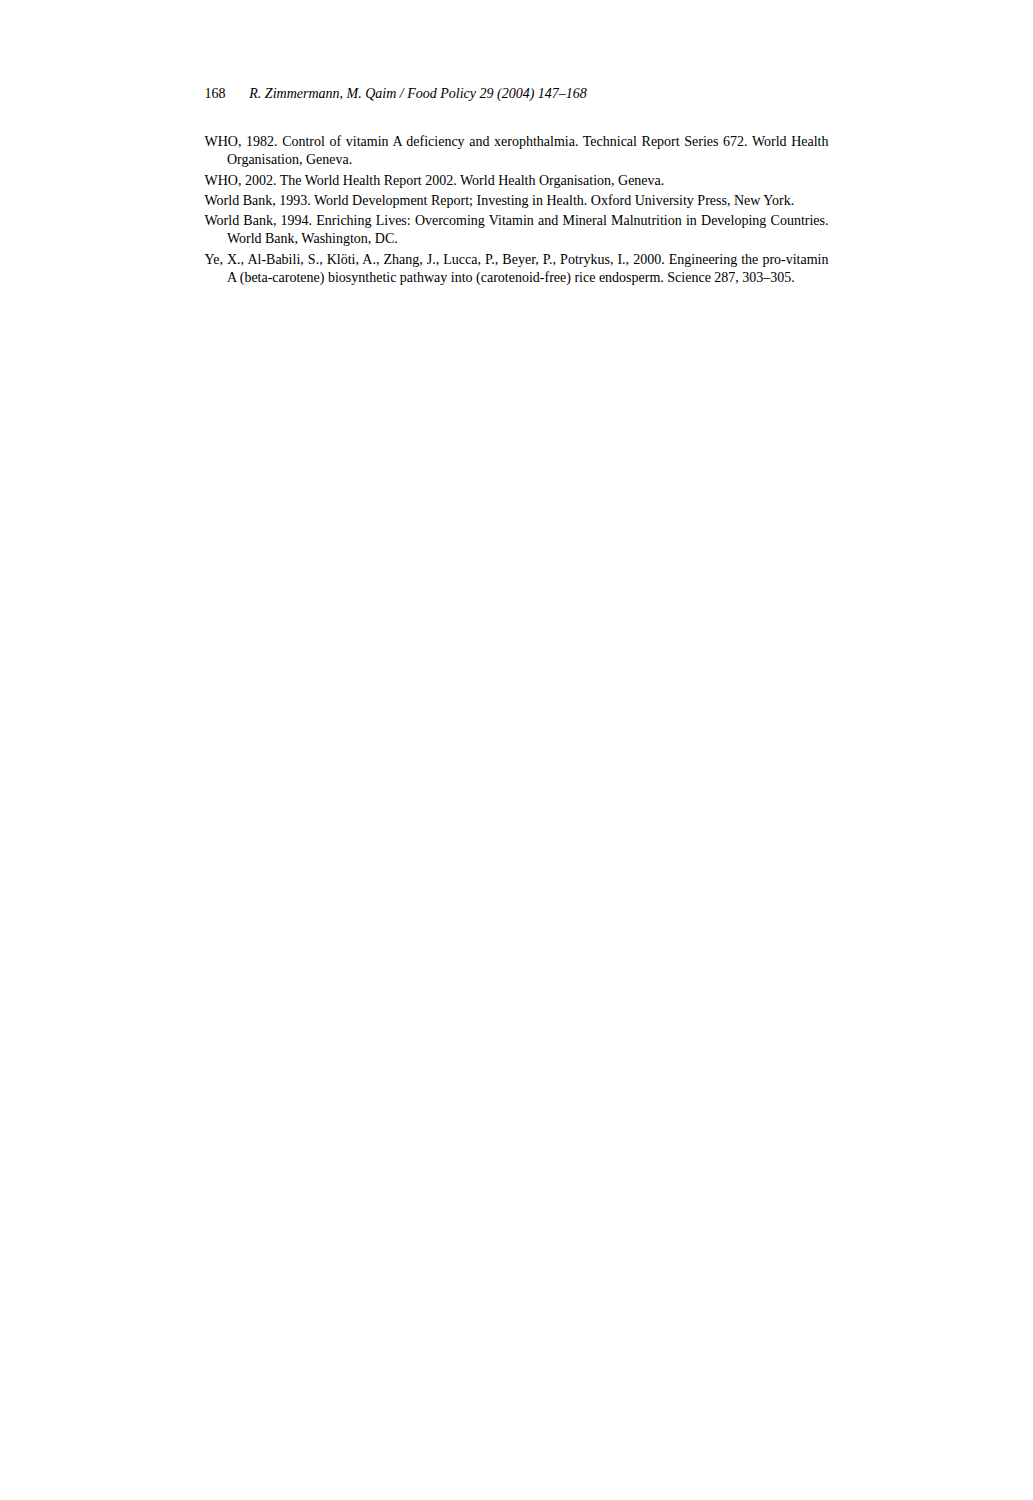168 R. Zimmermann, M. Qaim / Food Policy 29 (2004) 147–168
WHO, 1982. Control of vitamin A deficiency and xerophthalmia. Technical Report Series 672. World Health Organisation, Geneva.
WHO, 2002. The World Health Report 2002. World Health Organisation, Geneva.
World Bank, 1993. World Development Report; Investing in Health. Oxford University Press, New York.
World Bank, 1994. Enriching Lives: Overcoming Vitamin and Mineral Malnutrition in Developing Countries. World Bank, Washington, DC.
Ye, X., Al-Babili, S., Klöti, A., Zhang, J., Lucca, P., Beyer, P., Potrykus, I., 2000. Engineering the pro-vitamin A (beta-carotene) biosynthetic pathway into (carotenoid-free) rice endosperm. Science 287, 303–305.